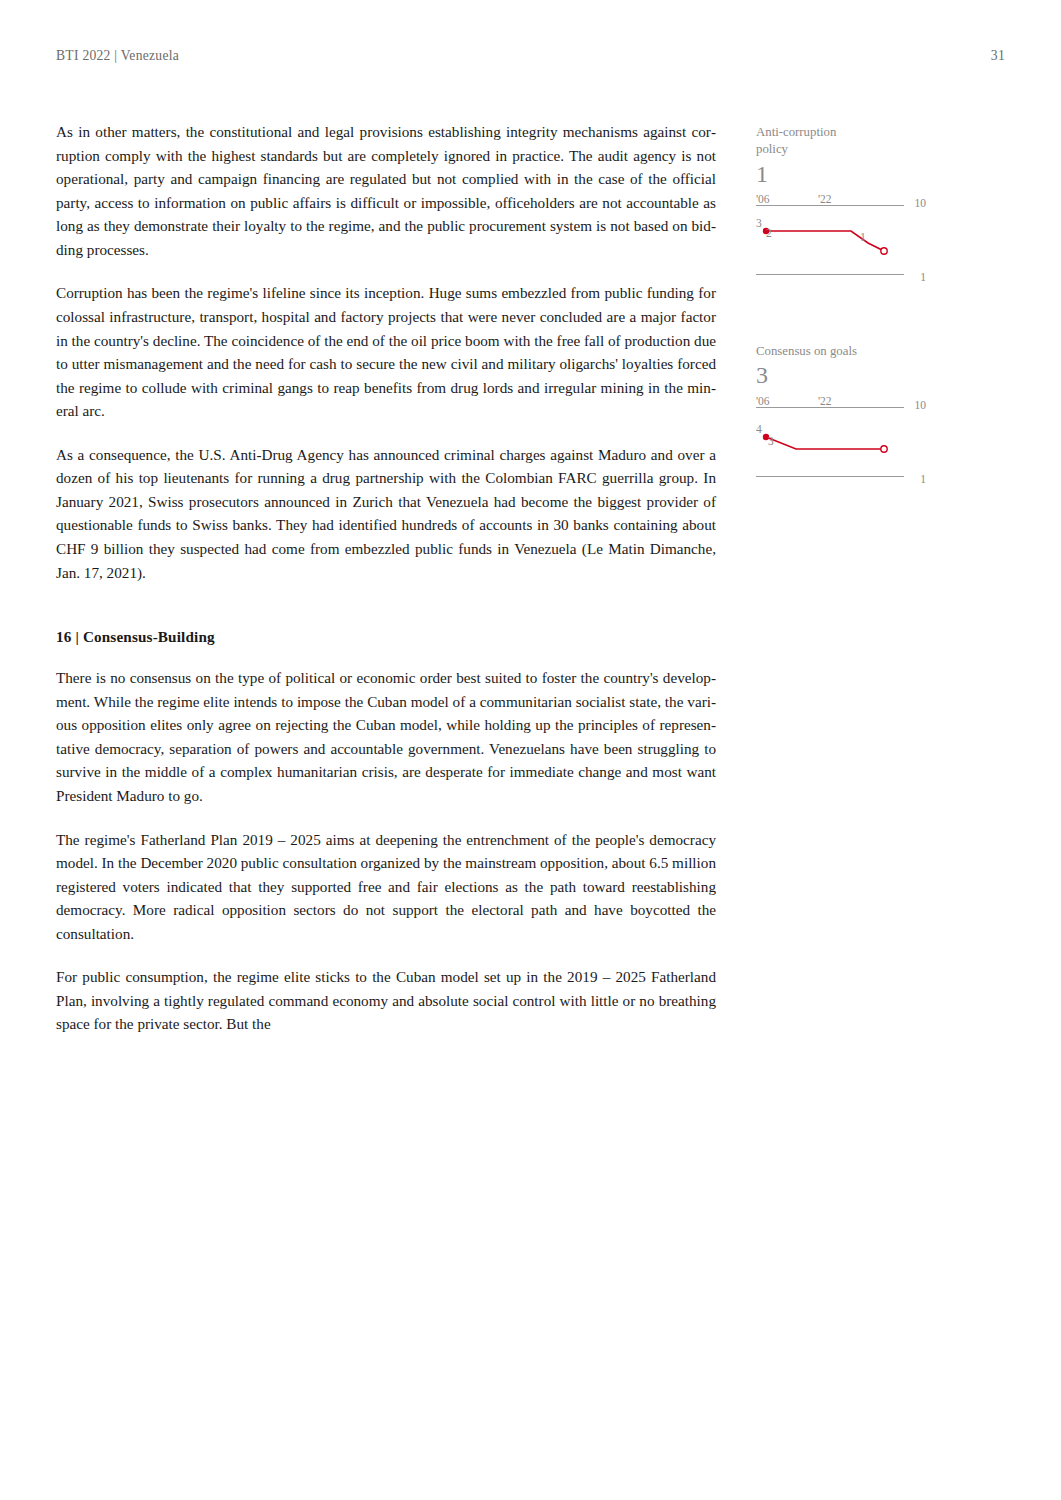BTI 2022 | Venezuela 31
As in other matters, the constitutional and legal provisions establishing integrity mechanisms against corruption comply with the highest standards but are completely ignored in practice. The audit agency is not operational, party and campaign financing are regulated but not complied with in the case of the official party, access to information on public affairs is difficult or impossible, officeholders are not accountable as long as they demonstrate their loyalty to the regime, and the public procurement system is not based on bidding processes.
Corruption has been the regime's lifeline since its inception. Huge sums embezzled from public funding for colossal infrastructure, transport, hospital and factory projects that were never concluded are a major factor in the country's decline. The coincidence of the end of the oil price boom with the free fall of production due to utter mismanagement and the need for cash to secure the new civil and military oligarchs' loyalties forced the regime to collude with criminal gangs to reap benefits from drug lords and irregular mining in the mineral arc.
As a consequence, the U.S. Anti-Drug Agency has announced criminal charges against Maduro and over a dozen of his top lieutenants for running a drug partnership with the Colombian FARC guerrilla group. In January 2021, Swiss prosecutors announced in Zurich that Venezuela had become the biggest provider of questionable funds to Swiss banks. They had identified hundreds of accounts in 30 banks containing about CHF 9 billion they suspected had come from embezzled public funds in Venezuela (Le Matin Dimanche, Jan. 17, 2021).
16 | Consensus-Building
There is no consensus on the type of political or economic order best suited to foster the country's development. While the regime elite intends to impose the Cuban model of a communitarian socialist state, the various opposition elites only agree on rejecting the Cuban model, while holding up the principles of representative democracy, separation of powers and accountable government. Venezuelans have been struggling to survive in the middle of a complex humanitarian crisis, are desperate for immediate change and most want President Maduro to go.
The regime's Fatherland Plan 2019 – 2025 aims at deepening the entrenchment of the people's democracy model. In the December 2020 public consultation organized by the mainstream opposition, about 6.5 million registered voters indicated that they supported free and fair elections as the path toward reestablishing democracy. More radical opposition sectors do not support the electoral path and have boycotted the consultation.
For public consumption, the regime elite sticks to the Cuban model set up in the 2019 – 2025 Fatherland Plan, involving a tightly regulated command economy and absolute social control with little or no breathing space for the private sector. But the
Anti-corruption
policy
1
'06 '22 10
3 2 1 1
Consensus on goals
3
'06 '22 10
4 3 1